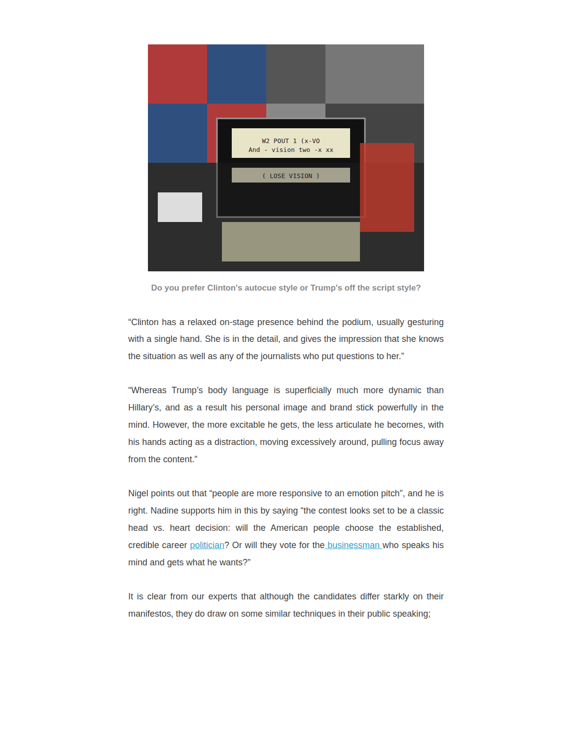Do you prefer Clinton's autocue style or Trump's off the script style?
“Clinton has a relaxed on-stage presence behind the podium, usually gesturing with a single hand. She is in the detail, and gives the impression that she knows the situation as well as any of the journalists who put questions to her.”
“Whereas Trump’s body language is superficially much more dynamic than Hillary’s, and as a result his personal image and brand stick powerfully in the mind. However, the more excitable he gets, the less articulate he becomes, with his hands acting as a distraction, moving excessively around, pulling focus away from the content.”
Nigel points out that “people are more responsive to an emotion pitch”, and he is right. Nadine supports him in this by saying “the contest looks set to be a classic head vs. heart decision: will the American people choose the established, credible career politician? Or will they vote for the businessman who speaks his mind and gets what he wants?”
It is clear from our experts that although the candidates differ starkly on their manifestos, they do draw on some similar techniques in their public speaking;